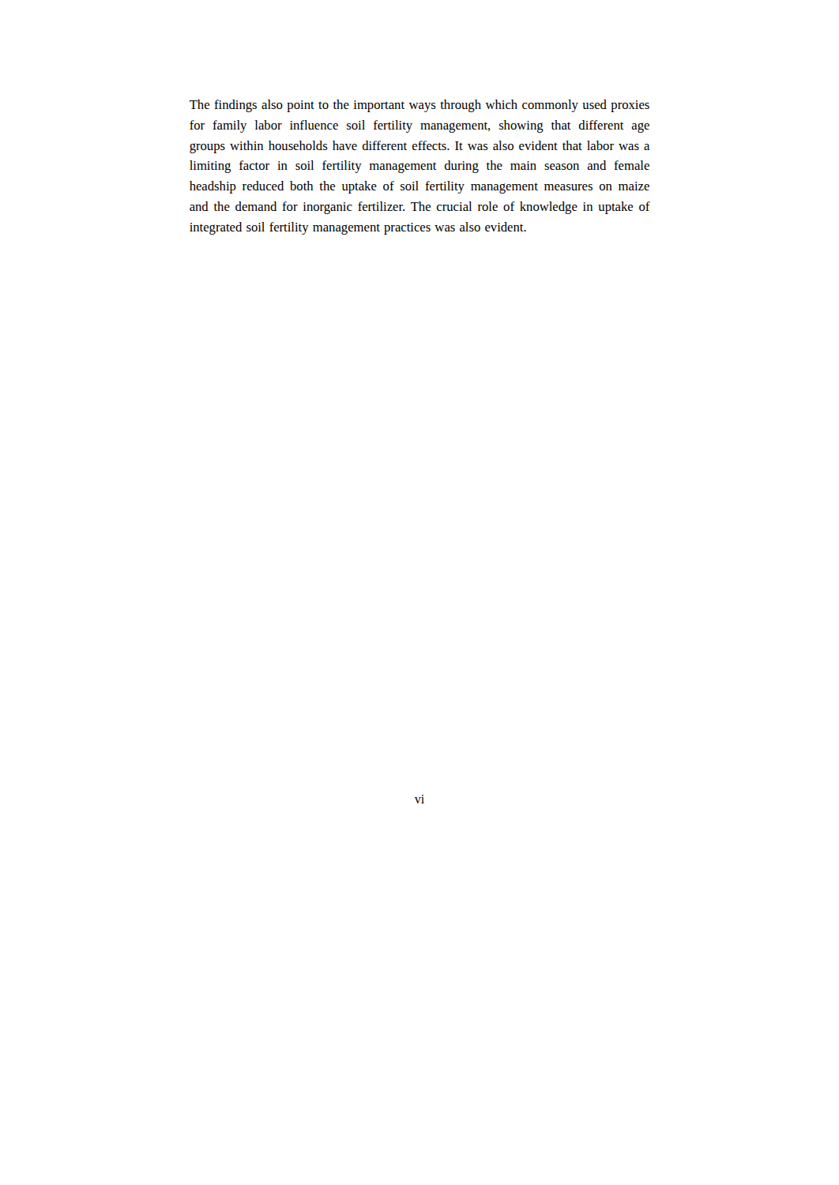The findings also point to the important ways through which commonly used proxies for family labor influence soil fertility management, showing that different age groups within households have different effects. It was also evident that labor was a limiting factor in soil fertility management during the main season and female headship reduced both the uptake of soil fertility management measures on maize and the demand for inorganic fertilizer. The crucial role of knowledge in uptake of integrated soil fertility management practices was also evident.
vi